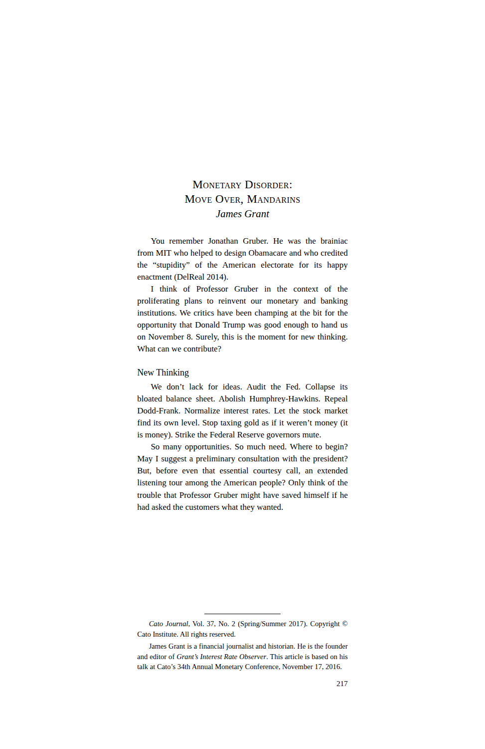Monetary Disorder:
Move Over, Mandarins
James Grant
You remember Jonathan Gruber. He was the brainiac from MIT who helped to design Obamacare and who credited the “stupidity” of the American electorate for its happy enactment (DelReal 2014).
I think of Professor Gruber in the context of the proliferating plans to reinvent our monetary and banking institutions. We critics have been champing at the bit for the opportunity that Donald Trump was good enough to hand us on November 8. Surely, this is the moment for new thinking. What can we contribute?
New Thinking
We don’t lack for ideas. Audit the Fed. Collapse its bloated balance sheet. Abolish Humphrey-Hawkins. Repeal Dodd-Frank. Normalize interest rates. Let the stock market find its own level. Stop taxing gold as if it weren’t money (it is money). Strike the Federal Reserve governors mute.
So many opportunities. So much need. Where to begin? May I suggest a preliminary consultation with the president? But, before even that essential courtesy call, an extended listening tour among the American people? Only think of the trouble that Professor Gruber might have saved himself if he had asked the customers what they wanted.
Cato Journal, Vol. 37, No. 2 (Spring/Summer 2017). Copyright © Cato Institute. All rights reserved.
James Grant is a financial journalist and historian. He is the founder and editor of Grant’s Interest Rate Observer. This article is based on his talk at Cato’s 34th Annual Monetary Conference, November 17, 2016.
217